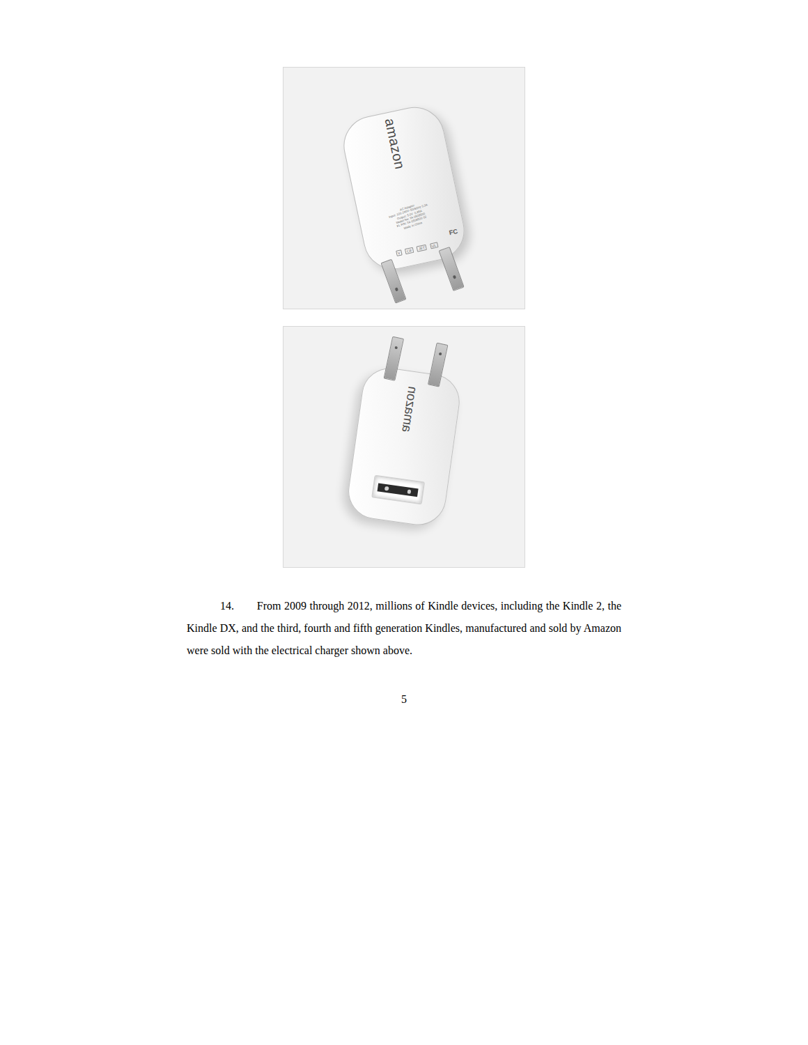amazon
AC Adapter
Input: 100-240V~50/60Hz 0.2A
Output: 5.0V 0.85A
Model No: TA-0508500
FL P/N: TA-0508500-02
Made in China
V CE JET UL
FC
amazon
14. From 2009 through 2012, millions of Kindle devices, including the Kindle 2, the Kindle DX, and the third, fourth and fifth generation Kindles, manufactured and sold by Amazon were sold with the electrical charger shown above.
5